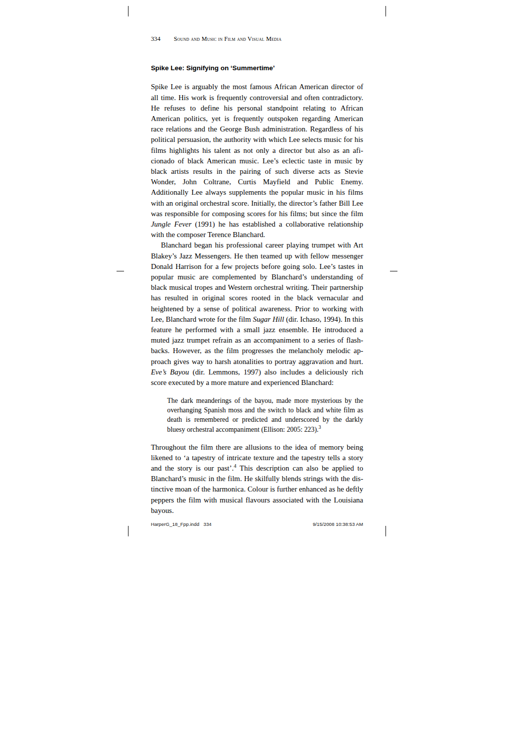334 Sound and Music in Film and Visual Media
Spike Lee: Signifying on ‘Summertime’
Spike Lee is arguably the most famous African American director of all time. His work is frequently controversial and often contradictory. He refuses to define his personal standpoint relating to African American politics, yet is frequently outspoken regarding American race relations and the George Bush administration. Regardless of his political persuasion, the authority with which Lee selects music for his films highlights his talent as not only a director but also as an aficionado of black American music. Lee’s eclectic taste in music by black artists results in the pairing of such diverse acts as Stevie Wonder, John Coltrane, Curtis Mayfield and Public Enemy. Additionally Lee always supplements the popular music in his films with an original orchestral score. Initially, the director’s father Bill Lee was responsible for composing scores for his films; but since the film Jungle Fever (1991) he has established a collaborative relationship with the composer Terence Blanchard.
Blanchard began his professional career playing trumpet with Art Blakey’s Jazz Messengers. He then teamed up with fellow messenger Donald Harrison for a few projects before going solo. Lee’s tastes in popular music are complemented by Blanchard’s understanding of black musical tropes and Western orchestral writing. Their partnership has resulted in original scores rooted in the black vernacular and heightened by a sense of political awareness. Prior to working with Lee, Blanchard wrote for the film Sugar Hill (dir. Ichaso, 1994). In this feature he performed with a small jazz ensemble. He introduced a muted jazz trumpet refrain as an accompaniment to a series of flashbacks. However, as the film progresses the melancholy melodic approach gives way to harsh atonalities to portray aggravation and hurt. Eve’s Bayou (dir. Lemmons, 1997) also includes a deliciously rich score executed by a more mature and experienced Blanchard:
The dark meanderings of the bayou, made more mysterious by the overhanging Spanish moss and the switch to black and white film as death is remembered or predicted and underscored by the darkly bluesy orchestral accompaniment (Ellison: 2005: 223).3
Throughout the film there are allusions to the idea of memory being likened to ‘a tapestry of intricate texture and the tapestry tells a story and the story is our past’.4 This description can also be applied to Blanchard’s music in the film. He skilfully blends strings with the distinctive moan of the harmonica. Colour is further enhanced as he deftly peppers the film with musical flavours associated with the Louisiana bayous.
HarperG_18_Fpp.indd 334 9/15/2008 10:38:53 AM